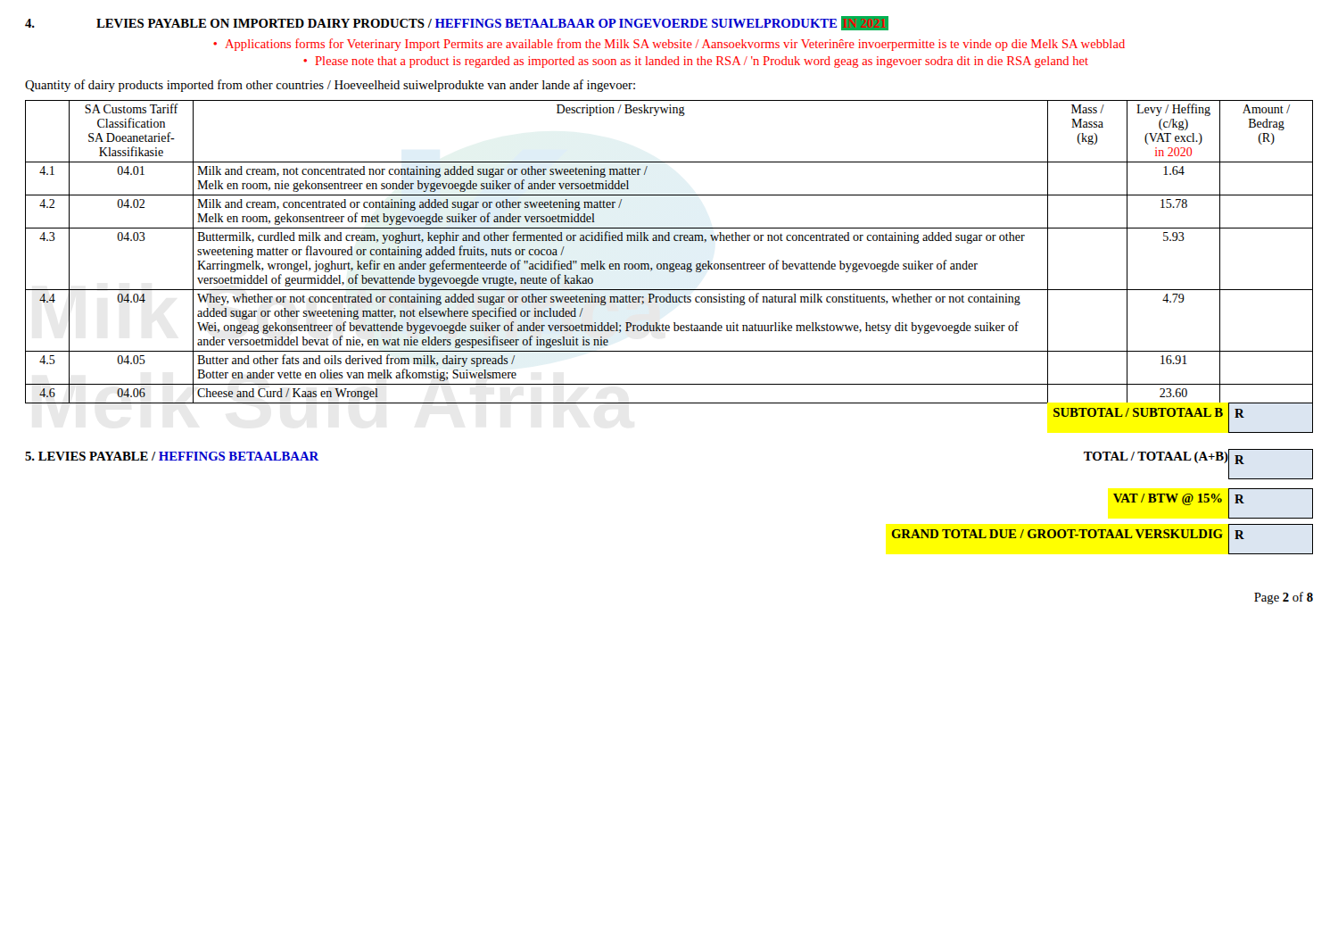K
Milk South Africa
Melk Suid Afrika
4. LEVIES PAYABLE ON IMPORTED DAIRY PRODUCTS / HEFFINGS BETAALBAAR OP INGEVOERDE SUIWELPRODUKTE IN 2021
Applications forms for Veterinary Import Permits are available from the Milk SA website / Aansoekvorms vir Veterinêre invoerpermitte is te vinde op die Melk SA webblad
Please note that a product is regarded as imported as soon as it landed in the RSA / 'n Produk word geag as ingevoer sodra dit in die RSA geland het
Quantity of dairy products imported from other countries / Hoeveelheid suiwelprodukte van ander lande af ingevoer:
| | SA Customs Tariff Classification SA Doeanetarief-Klassifikasie | Description / Beskrywing | Mass / Massa (kg) | Levy / Heffing (c/kg) (VAT excl.) in 2020 | Amount / Bedrag (R) |
| --- | --- | --- | --- | --- | --- |
| 4.1 | 04.01 | Milk and cream, not concentrated nor containing added sugar or other sweetening matter / Melk en room, nie gekonsentreer en sonder bygevoegde suiker of ander versoetmiddel | | 1.64 | |
| 4.2 | 04.02 | Milk and cream, concentrated or containing added sugar or other sweetening matter / Melk en room, gekonsentreer of met bygevoegde suiker of ander versoetmiddel | | 15.78 | |
| 4.3 | 04.03 | Buttermilk, curdled milk and cream, yoghurt, kephir and other fermented or acidified milk and cream, whether or not concentrated or containing added sugar or other sweetening matter or flavoured or containing added fruits, nuts or cocoa / Karringmelk, wrongel, joghurt, kefir en ander gefermenteerde of "acidified" melk en room, ongeag gekonsentreer of bevattende bygevoegde suiker of ander versoetmiddel of geurmiddel, of bevattende bygevoegde vrugte, neute of kakao | | 5.93 | |
| 4.4 | 04.04 | Whey, whether or not concentrated or containing added sugar or other sweetening matter; Products consisting of natural milk constituents, whether or not containing added sugar or other sweetening matter, not elsewhere specified or included / Wei, ongeag gekonsentreer of bevattende bygevoegde suiker of ander versoetmiddel; Produkte bestaande uit natuurlike melkstowwe, hetsy dit bygevoegde suiker of ander versoetmiddel bevat of nie, en wat nie elders gespesifiseer of ingesluit is nie | | 4.79 | |
| 4.5 | 04.05 | Butter and other fats and oils derived from milk, dairy spreads / Botter en ander vette en olies van melk afkomstig; Suiwelsmere | | 16.91 | |
| 4.6 | 04.06 | Cheese and Curd / Kaas en Wrongel | | 23.60 | |
SUBTOTAL / SUBTOTAAL B
R
5. LEVIES PAYABLE / HEFFINGS BETAALBAAR
TOTAL / TOTAAL (A+B)
R
VAT / BTW @ 15%
R
GRAND TOTAL DUE / GROOT-TOTAAL VERSKULDIG
R
Page 2 of 8